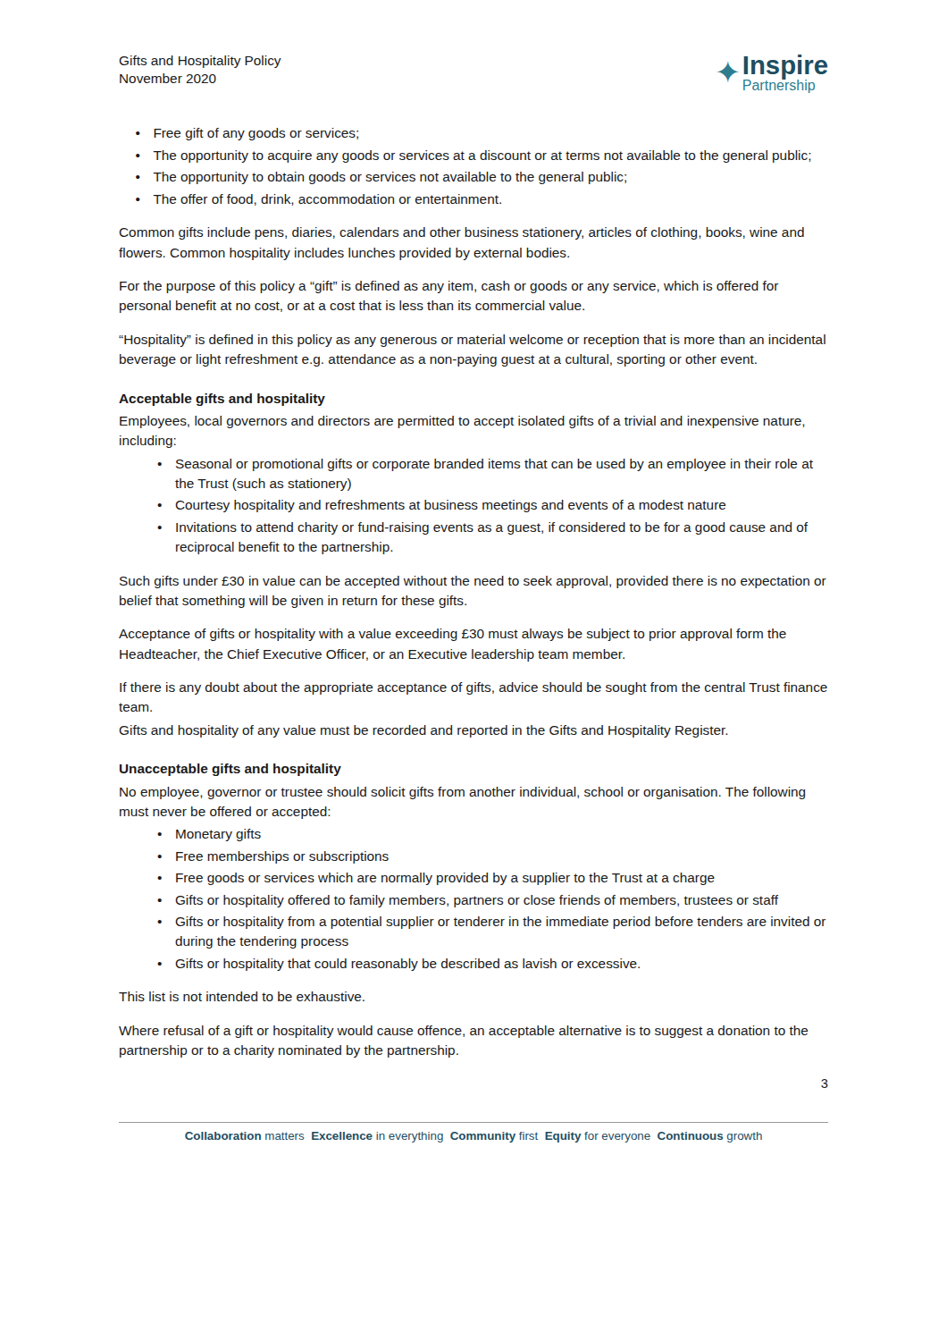Gifts and Hospitality Policy
November 2020
✦Inspire Partnership
Free gift of any goods or services;
The opportunity to acquire any goods or services at a discount or at terms not available to the general public;
The opportunity to obtain goods or services not available to the general public;
The offer of food, drink, accommodation or entertainment.
Common gifts include pens, diaries, calendars and other business stationery, articles of clothing, books, wine and flowers. Common hospitality includes lunches provided by external bodies.
For the purpose of this policy a “gift” is defined as any item, cash or goods or any service, which is offered for personal benefit at no cost, or at a cost that is less than its commercial value.
“Hospitality” is defined in this policy as any generous or material welcome or reception that is more than an incidental beverage or light refreshment e.g. attendance as a non-paying guest at a cultural, sporting or other event.
Acceptable gifts and hospitality
Employees, local governors and directors are permitted to accept isolated gifts of a trivial and inexpensive nature, including:
Seasonal or promotional gifts or corporate branded items that can be used by an employee in their role at the Trust (such as stationery)
Courtesy hospitality and refreshments at business meetings and events of a modest nature
Invitations to attend charity or fund-raising events as a guest, if considered to be for a good cause and of reciprocal benefit to the partnership.
Such gifts under £30 in value can be accepted without the need to seek approval, provided there is no expectation or belief that something will be given in return for these gifts.
Acceptance of gifts or hospitality with a value exceeding £30 must always be subject to prior approval form the Headteacher, the Chief Executive Officer, or an Executive leadership team member.
If there is any doubt about the appropriate acceptance of gifts, advice should be sought from the central Trust finance team.
Gifts and hospitality of any value must be recorded and reported in the Gifts and Hospitality Register.
Unacceptable gifts and hospitality
No employee, governor or trustee should solicit gifts from another individual, school or organisation. The following must never be offered or accepted:
Monetary gifts
Free memberships or subscriptions
Free goods or services which are normally provided by a supplier to the Trust at a charge
Gifts or hospitality offered to family members, partners or close friends of members, trustees or staff
Gifts or hospitality from a potential supplier or tenderer in the immediate period before tenders are invited or during the tendering process
Gifts or hospitality that could reasonably be described as lavish or excessive.
This list is not intended to be exhaustive.
Where refusal of a gift or hospitality would cause offence, an acceptable alternative is to suggest a donation to the partnership or to a charity nominated by the partnership.
3
Collaboration matters Excellence in everything Community first Equity for everyone Continuous growth